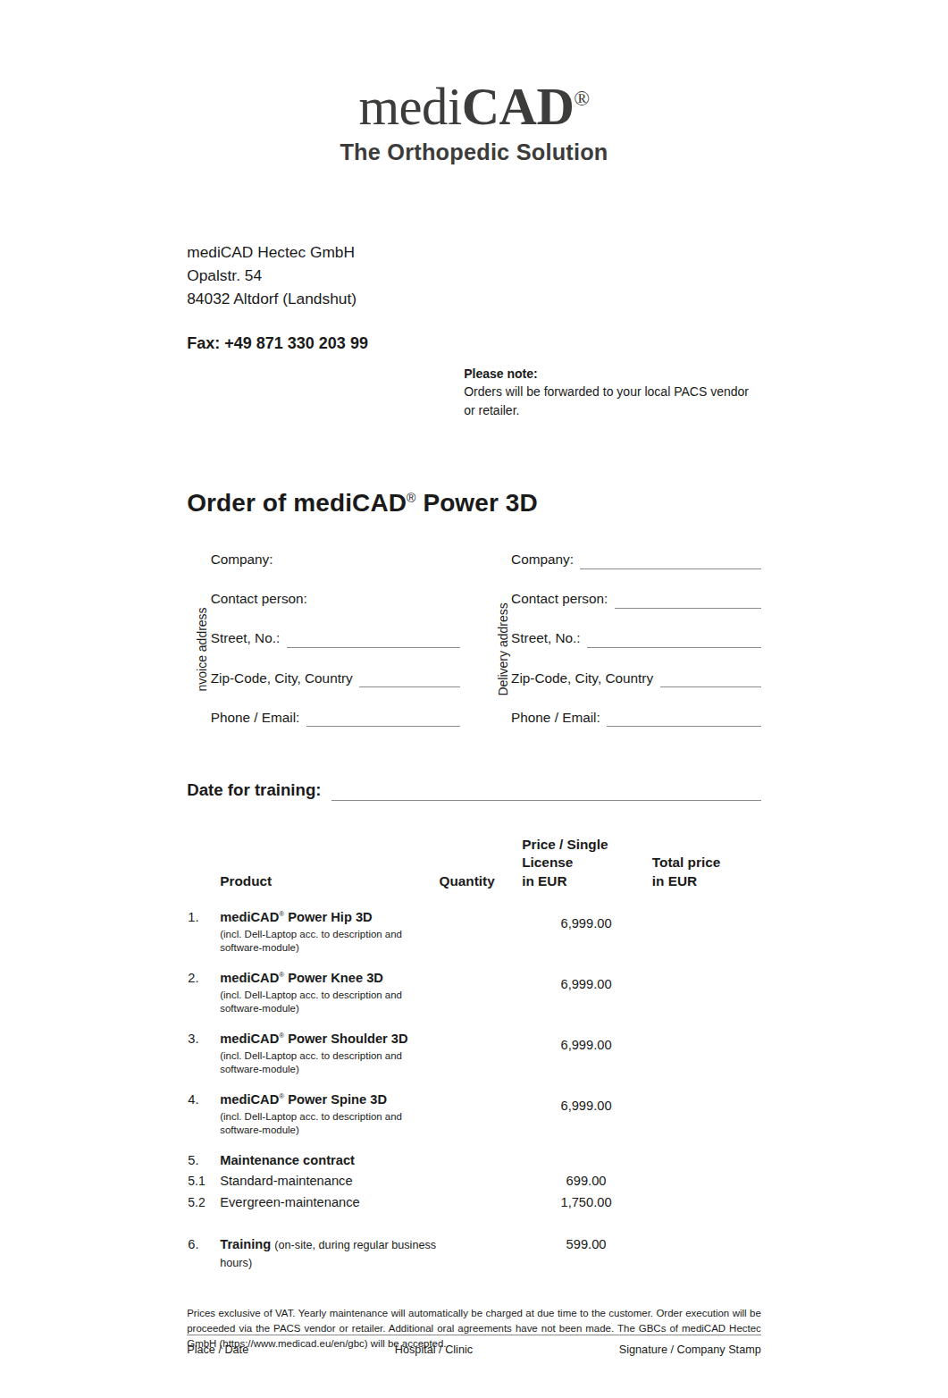medi CAD®
The Orthopedic Solution
mediCAD Hectec GmbH
Opalstr. 54
84032 Altdorf (Landshut)
Fax: +49 871 330 203 99
Any questions?
We look forward to your call or email:
+49 871330 203 00 · sales@medicad.eu
Please note:
Orders will be forwarded to your local PACS vendor or retailer.
Order of mediCAD® Power 3D
nvoice address
Company:
Contact person:
Street, No.:
Zip-Code, City, Country
Phone / Email:
Delivery address
Company:
Contact person:
Street, No.:
Zip-Code, City, Country
Phone / Email:
Date for training:
| | Product | Quantity | Price / Single License in EUR | Total price in EUR |
| --- | --- | --- | --- | --- |
| 1. | mediCAD ® Power Hip 3D (incl. Dell-Laptop acc. to description and software-module) | | 6,999.00 | |
| 2. | mediCAD ® Power Knee 3D (incl. Dell-Laptop acc. to description and software-module) | | 6,999.00 | |
| 3. | mediCAD ® Power Shoulder 3D (incl. Dell-Laptop acc. to description and software-module) | | 6,999.00 | |
| 4. | mediCAD ® Power Spine 3D (incl. Dell-Laptop acc. to description and software-module) | | 6,999.00 | |
| 5. | Maintenance contract | | | |
| 5.1 | Standard-maintenance | | 699.00 | |
| 5.2 | Evergreen-maintenance | | 1,750.00 | |
| 6. | Training (on-site, during regular business hours) | | 599.00 | |
Prices exclusive of VAT. Yearly maintenance will automatically be charged at due time to the customer. Order execution will be proceeded via the PACS vendor or retailer. Additional oral agreements have not been made. The GBCs of mediCAD Hectec GmbH (https://www.medicad.eu/en/gbc) will be accepted.
Place / Date
Hospital / Clinic
Signature / Company Stamp